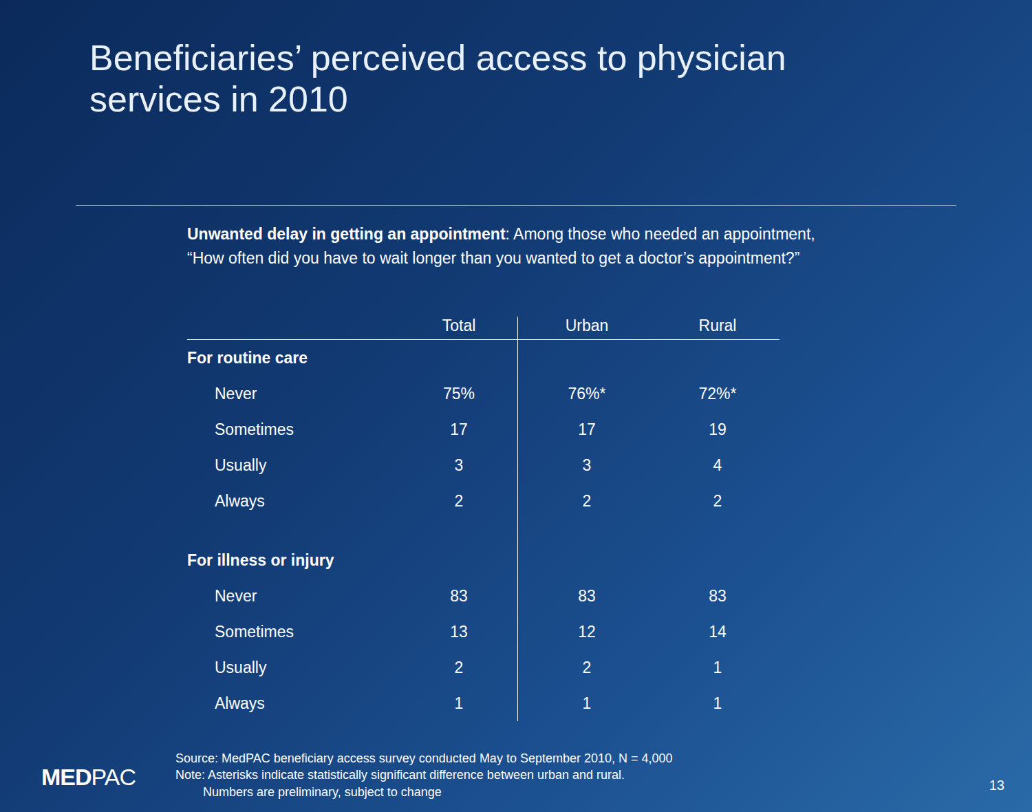Beneficiaries’ perceived access to physician services in 2010
Unwanted delay in getting an appointment: Among those who needed an appointment, “How often did you have to wait longer than you wanted to get a doctor’s appointment?”
| | Total | Urban | Rural |
| --- | --- | --- | --- |
| For routine care | | | |
| Never | 75% | 76%* | 72%* |
| Sometimes | 17 | 17 | 19 |
| Usually | 3 | 3 | 4 |
| Always | 2 | 2 | 2 |
| For illness or injury | | | |
| Never | 83 | 83 | 83 |
| Sometimes | 13 | 12 | 14 |
| Usually | 2 | 2 | 1 |
| Always | 1 | 1 | 1 |
Source: MedPAC beneficiary access survey conducted May to September 2010, N = 4,000
Note: Asterisks indicate statistically significant difference between urban and rural.
Numbers are preliminary, subject to change
MEDPAC
13